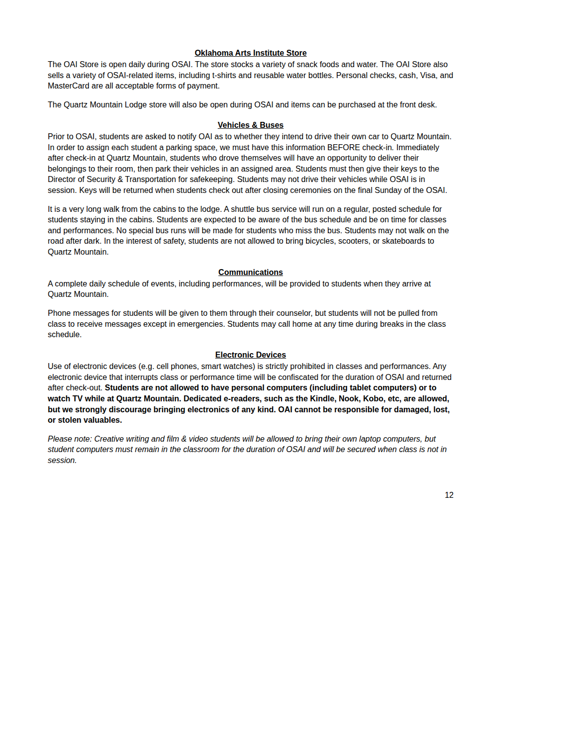Oklahoma Arts Institute Store
The OAI Store is open daily during OSAI. The store stocks a variety of snack foods and water. The OAI Store also sells a variety of OSAI-related items, including t-shirts and reusable water bottles. Personal checks, cash, Visa, and MasterCard are all acceptable forms of payment.
The Quartz Mountain Lodge store will also be open during OSAI and items can be purchased at the front desk.
Vehicles & Buses
Prior to OSAI, students are asked to notify OAI as to whether they intend to drive their own car to Quartz Mountain. In order to assign each student a parking space, we must have this information BEFORE check-in. Immediately after check-in at Quartz Mountain, students who drove themselves will have an opportunity to deliver their belongings to their room, then park their vehicles in an assigned area. Students must then give their keys to the Director of Security & Transportation for safekeeping. Students may not drive their vehicles while OSAI is in session. Keys will be returned when students check out after closing ceremonies on the final Sunday of the OSAI.
It is a very long walk from the cabins to the lodge. A shuttle bus service will run on a regular, posted schedule for students staying in the cabins. Students are expected to be aware of the bus schedule and be on time for classes and performances. No special bus runs will be made for students who miss the bus. Students may not walk on the road after dark. In the interest of safety, students are not allowed to bring bicycles, scooters, or skateboards to Quartz Mountain.
Communications
A complete daily schedule of events, including performances, will be provided to students when they arrive at Quartz Mountain.
Phone messages for students will be given to them through their counselor, but students will not be pulled from class to receive messages except in emergencies. Students may call home at any time during breaks in the class schedule.
Electronic Devices
Use of electronic devices (e.g. cell phones, smart watches) is strictly prohibited in classes and performances. Any electronic device that interrupts class or performance time will be confiscated for the duration of OSAI and returned after check-out. Students are not allowed to have personal computers (including tablet computers) or to watch TV while at Quartz Mountain. Dedicated e-readers, such as the Kindle, Nook, Kobo, etc, are allowed, but we strongly discourage bringing electronics of any kind. OAI cannot be responsible for damaged, lost, or stolen valuables.
Please note: Creative writing and film & video students will be allowed to bring their own laptop computers, but student computers must remain in the classroom for the duration of OSAI and will be secured when class is not in session.
12